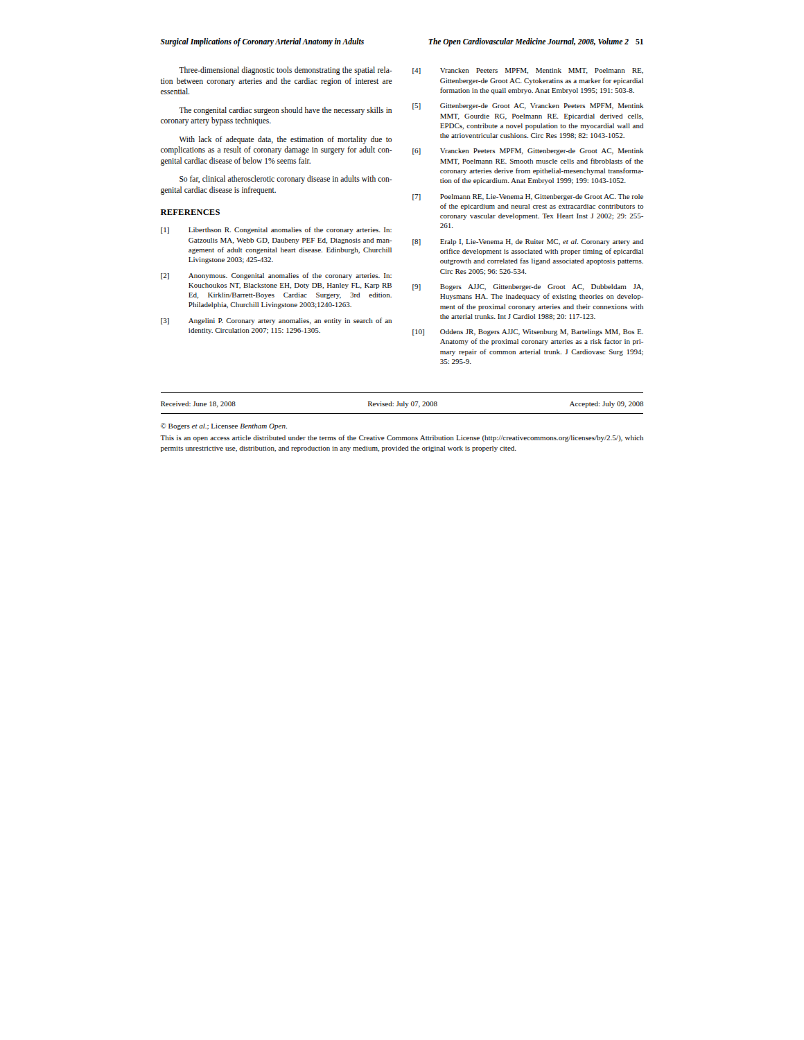Surgical Implications of Coronary Arterial Anatomy in Adults
The Open Cardiovascular Medicine Journal, 2008, Volume 251
Three-dimensional diagnostic tools demonstrating the spatial relation between coronary arteries and the cardiac region of interest are essential.
The congenital cardiac surgeon should have the necessary skills in coronary artery bypass techniques.
With lack of adequate data, the estimation of mortality due to complications as a result of coronary damage in surgery for adult congenital cardiac disease of below 1% seems fair.
So far, clinical atherosclerotic coronary disease in adults with congenital cardiac disease is infrequent.
REFERENCES
[1] Liberthson R. Congenital anomalies of the coronary arteries. In: Gatzoulis MA, Webb GD, Daubeny PEF Ed, Diagnosis and management of adult congenital heart disease. Edinburgh, Churchill Livingstone 2003; 425-432.
[2] Anonymous. Congenital anomalies of the coronary arteries. In: Kouchoukos NT, Blackstone EH, Doty DB, Hanley FL, Karp RB Ed, Kirklin/Barrett-Boyes Cardiac Surgery, 3rd edition. Philadelphia, Churchill Livingstone 2003;1240-1263.
[3] Angelini P. Coronary artery anomalies, an entity in search of an identity. Circulation 2007; 115: 1296-1305.
[4] Vrancken Peeters MPFM, Mentink MMT, Poelmann RE, Gittenberger-de Groot AC. Cytokeratins as a marker for epicardial formation in the quail embryo. Anat Embryol 1995; 191: 503-8.
[5] Gittenberger-de Groot AC, Vrancken Peeters MPFM, Mentink MMT, Gourdie RG, Poelmann RE. Epicardial derived cells, EPDCs, contribute a novel population to the myocardial wall and the atrioventricular cushions. Circ Res 1998; 82: 1043-1052.
[6] Vrancken Peeters MPFM, Gittenberger-de Groot AC, Mentink MMT, Poelmann RE. Smooth muscle cells and fibroblasts of the coronary arteries derive from epithelial-mesenchymal transformation of the epicardium. Anat Embryol 1999; 199: 1043-1052.
[7] Poelmann RE, Lie-Venema H, Gittenberger-de Groot AC. The role of the epicardium and neural crest as extracardiac contributors to coronary vascular development. Tex Heart Inst J 2002; 29: 255-261.
[8] Eralp I, Lie-Venema H, de Ruiter MC, et al. Coronary artery and orifice development is associated with proper timing of epicardial outgrowth and correlated fas ligand associated apoptosis patterns. Circ Res 2005; 96: 526-534.
[9] Bogers AJJC, Gittenberger-de Groot AC, Dubbeldam JA, Huysmans HA. The inadequacy of existing theories on development of the proximal coronary arteries and their connexions with the arterial trunks. Int J Cardiol 1988; 20: 117-123.
[10] Oddens JR, Bogers AJJC, Witsenburg M, Bartelings MM, Bos E. Anatomy of the proximal coronary arteries as a risk factor in primary repair of common arterial trunk. J Cardiovasc Surg 1994; 35: 295-9.
Received: June 18, 2008 Revised: July 07, 2008 Accepted: July 09, 2008
© Bogers et al.; Licensee Bentham Open.
This is an open access article distributed under the terms of the Creative Commons Attribution License (http://creativecommons.org/licenses/by/2.5/), which permits unrestrictive use, distribution, and reproduction in any medium, provided the original work is properly cited.